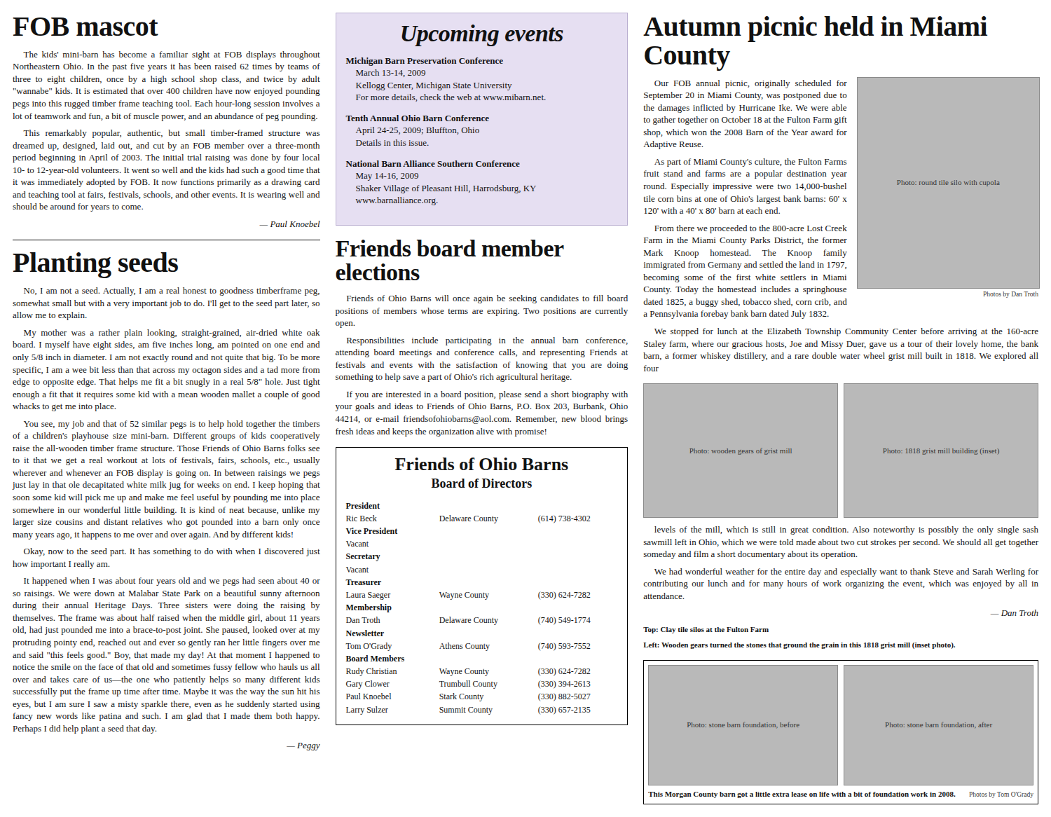FOB mascot
The kids' mini-barn has become a familiar sight at FOB displays throughout Northeastern Ohio. In the past five years it has been raised 62 times by teams of three to eight children, once by a high school shop class, and twice by adult "wannabe" kids. It is estimated that over 400 children have now enjoyed pounding pegs into this rugged timber frame teaching tool. Each hour-long session involves a lot of teamwork and fun, a bit of muscle power, and an abundance of peg pounding.
This remarkably popular, authentic, but small timber-framed structure was dreamed up, designed, laid out, and cut by an FOB member over a three-month period beginning in April of 2003. The initial trial raising was done by four local 10- to 12-year-old volunteers. It went so well and the kids had such a good time that it was immediately adopted by FOB. It now functions primarily as a drawing card and teaching tool at fairs, festivals, schools, and other events. It is wearing well and should be around for years to come.
— Paul Knoebel
Planting seeds
No, I am not a seed. Actually, I am a real honest to goodness timberframe peg, somewhat small but with a very important job to do. I'll get to the seed part later, so allow me to explain.
My mother was a rather plain looking, straight-grained, air-dried white oak board. I myself have eight sides, am five inches long, am pointed on one end and only 5/8 inch in diameter. I am not exactly round and not quite that big. To be more specific, I am a wee bit less than that across my octagon sides and a tad more from edge to opposite edge. That helps me fit a bit snugly in a real 5/8" hole. Just tight enough a fit that it requires some kid with a mean wooden mallet a couple of good whacks to get me into place.
You see, my job and that of 52 similar pegs is to help hold together the timbers of a children's playhouse size mini-barn. Different groups of kids cooperatively raise the all-wooden timber frame structure. Those Friends of Ohio Barns folks see to it that we get a real workout at lots of festivals, fairs, schools, etc., usually wherever and whenever an FOB display is going on. In between raisings we pegs just lay in that ole decapitated white milk jug for weeks on end. I keep hoping that soon some kid will pick me up and make me feel useful by pounding me into place somewhere in our wonderful little building. It is kind of neat because, unlike my larger size cousins and distant relatives who got pounded into a barn only once many years ago, it happens to me over and over again. And by different kids!
Okay, now to the seed part. It has something to do with when I discovered just how important I really am.
It happened when I was about four years old and we pegs had seen about 40 or so raisings. We were down at Malabar State Park on a beautiful sunny afternoon during their annual Heritage Days. Three sisters were doing the raising by themselves. The frame was about half raised when the middle girl, about 11 years old, had just pounded me into a brace-to-post joint. She paused, looked over at my protruding pointy end, reached out and ever so gently ran her little fingers over me and said "this feels good." Boy, that made my day! At that moment I happened to notice the smile on the face of that old and sometimes fussy fellow who hauls us all over and takes care of us—the one who patiently helps so many different kids successfully put the frame up time after time. Maybe it was the way the sun hit his eyes, but I am sure I saw a misty sparkle there, even as he suddenly started using fancy new words like patina and such. I am glad that I made them both happy. Perhaps I did help plant a seed that day.
— Peggy
Upcoming events
Michigan Barn Preservation Conference March 13-14, 2009 Kellogg Center, Michigan State University For more details, check the web at www.mibarn.net.
Tenth Annual Ohio Barn Conference April 24-25, 2009; Bluffton, Ohio Details in this issue.
National Barn Alliance Southern Conference May 14-16, 2009 Shaker Village of Pleasant Hill, Harrodsburg, KY www.barnalliance.org.
Friends board member elections
Friends of Ohio Barns will once again be seeking candidates to fill board positions of members whose terms are expiring. Two positions are currently open.
Responsibilities include participating in the annual barn conference, attending board meetings and conference calls, and representing Friends at festivals and events with the satisfaction of knowing that you are doing something to help save a part of Ohio's rich agricultural heritage.
If you are interested in a board position, please send a short biography with your goals and ideas to Friends of Ohio Barns, P.O. Box 203, Burbank, Ohio 44214, or e-mail friendsofohiobarns@aol.com. Remember, new blood brings fresh ideas and keeps the organization alive with promise!
Friends of Ohio Barns
Board of Directors
| President |
| Ric Beck | Delaware County | (614) 738-4302 |
| Vice President |
| Vacant | | |
| Secretary |
| Vacant | | |
| Treasurer |
| Laura Saeger | Wayne County | (330) 624-7282 |
| Membership |
| Dan Troth | Delaware County | (740) 549-1774 |
| Newsletter |
| Tom O'Grady | Athens County | (740) 593-7552 |
| Board Members |
| Rudy Christian | Wayne County | (330) 624-7282 |
| Gary Clower | Trumbull County | (330) 394-2613 |
| Paul Knoebel | Stark County | (330) 882-5027 |
| Larry Sulzer | Summit County | (330) 657-2135 |
Autumn picnic held in Miami County
Photo: round tile silo with cupola
Photos by Dan Troth
Our FOB annual picnic, originally scheduled for September 20 in Miami County, was postponed due to the damages inflicted by Hurricane Ike. We were able to gather together on October 18 at the Fulton Farm gift shop, which won the 2008 Barn of the Year award for Adaptive Reuse.
As part of Miami County's culture, the Fulton Farms fruit stand and farms are a popular destination year round. Especially impressive were two 14,000-bushel tile corn bins at one of Ohio's largest bank barns: 60' x 120' with a 40' x 80' barn at each end.
From there we proceeded to the 800-acre Lost Creek Farm in the Miami County Parks District, the former Mark Knoop homestead. The Knoop family immigrated from Germany and settled the land in 1797, becoming some of the first white settlers in Miami County. Today the homestead includes a springhouse dated 1825, a buggy shed, tobacco shed, corn crib, and a Pennsylvania forebay bank barn dated July 1832.
We stopped for lunch at the Elizabeth Township Community Center before arriving at the 160-acre Staley farm, where our gracious hosts, Joe and Missy Duer, gave us a tour of their lovely home, the bank barn, a former whiskey distillery, and a rare double water wheel grist mill built in 1818. We explored all four
Photo: wooden gears of grist mill
Photo: 1818 grist mill building (inset)
levels of the mill, which is still in great condition. Also noteworthy is possibly the only single sash sawmill left in Ohio, which we were told made about two cut strokes per second. We should all get together someday and film a short documentary about its operation.
We had wonderful weather for the entire day and especially want to thank Steve and Sarah Werling for contributing our lunch and for many hours of work organizing the event, which was enjoyed by all in attendance.
— Dan Troth
Top: Clay tile silos at the Fulton Farm
Left: Wooden gears turned the stones that ground the grain in this 1818 grist mill (inset photo).
Photo: stone barn foundation, before
Photo: stone barn foundation, after
This Morgan County barn got a little extra lease on life with a bit of foundation work in 2008.
Photos by Tom O'Grady